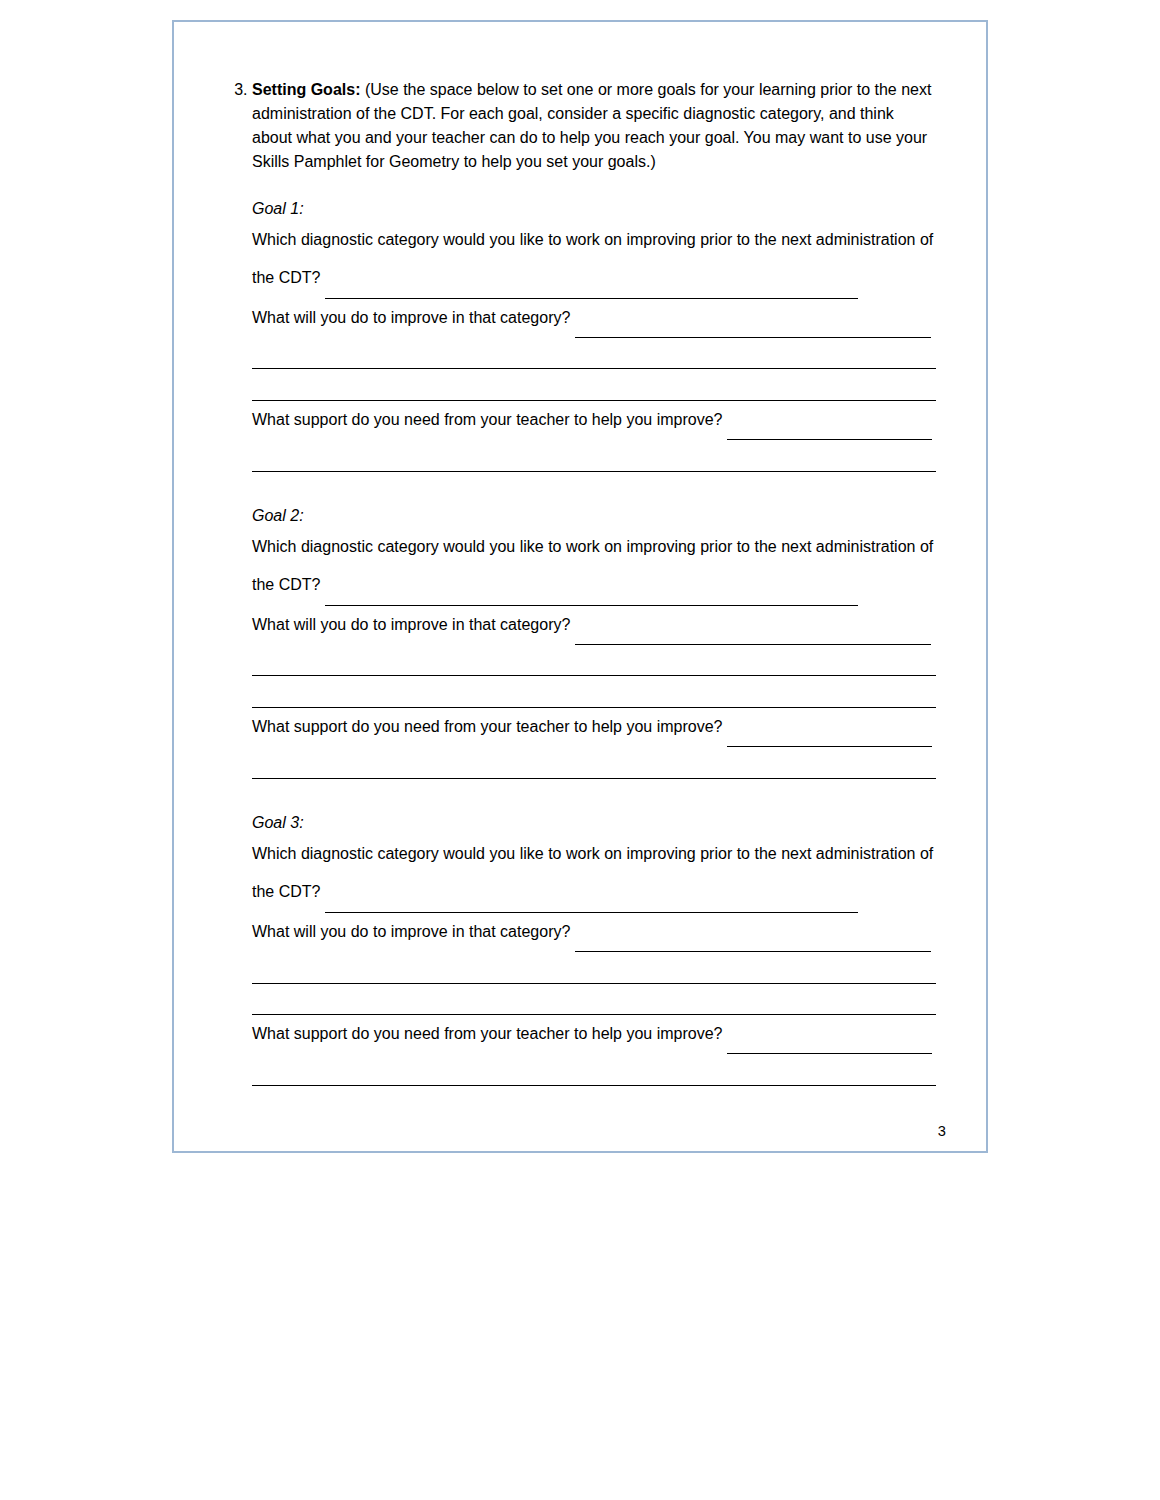Setting Goals: (Use the space below to set one or more goals for your learning prior to the next administration of the CDT. For each goal, consider a specific diagnostic category, and think about what you and your teacher can do to help you reach your goal. You may want to use your Skills Pamphlet for Geometry to help you set your goals.)
Goal 1:
Which diagnostic category would you like to work on improving prior to the next administration of the CDT?
What will you do to improve in that category?
What support do you need from your teacher to help you improve?
Goal 2:
Which diagnostic category would you like to work on improving prior to the next administration of the CDT?
What will you do to improve in that category?
What support do you need from your teacher to help you improve?
Goal 3:
Which diagnostic category would you like to work on improving prior to the next administration of the CDT?
What will you do to improve in that category?
What support do you need from your teacher to help you improve?
3